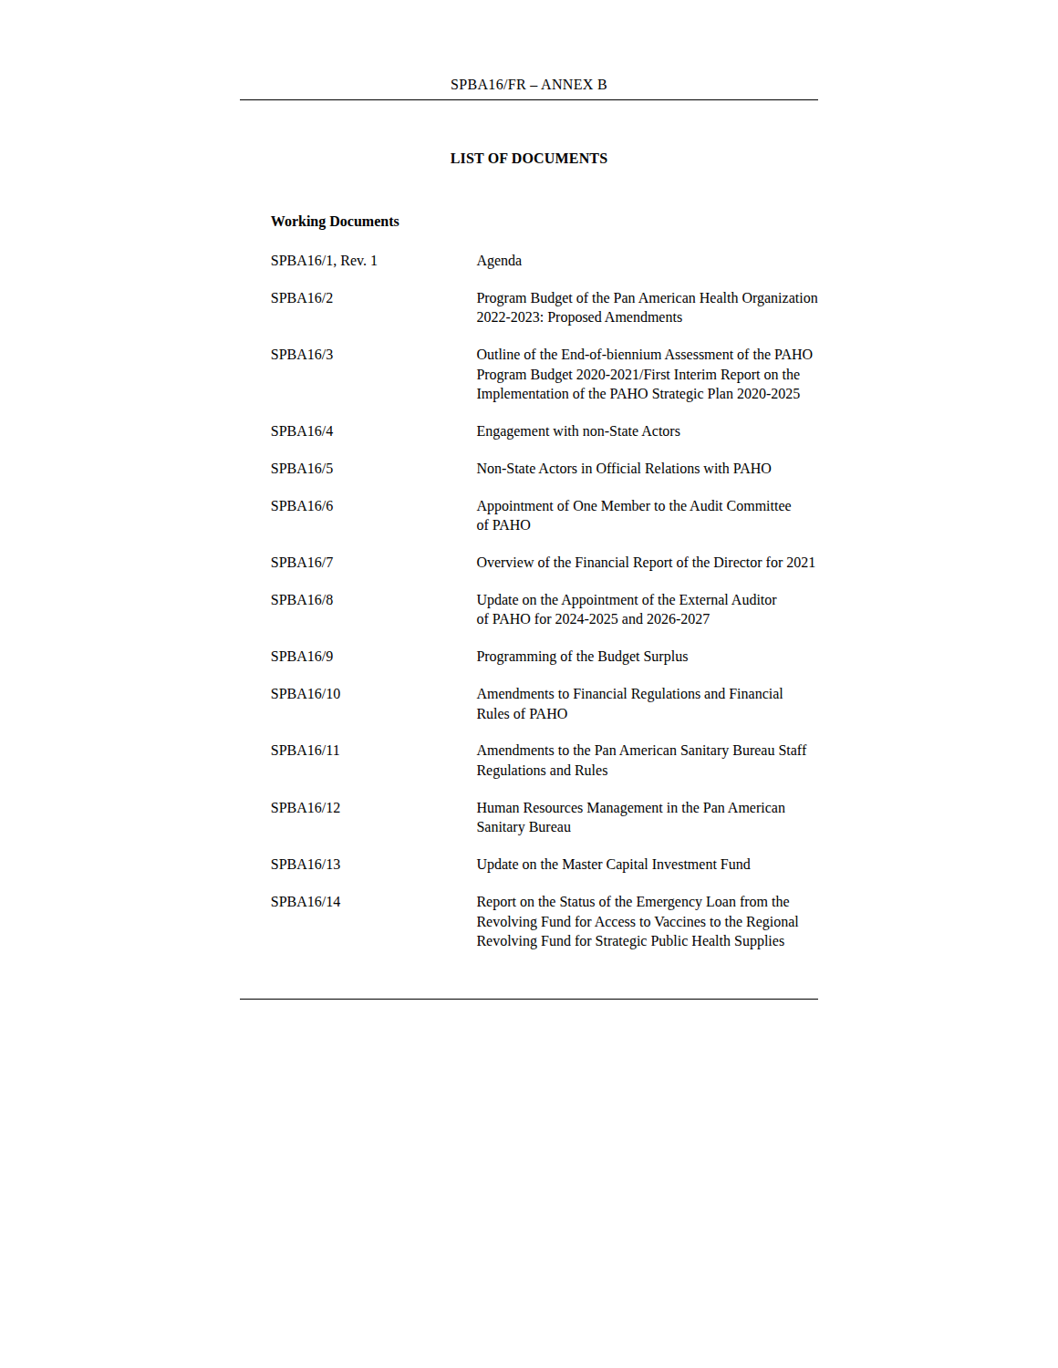SPBA16/FR – ANNEX B
LIST OF DOCUMENTS
Working Documents
| SPBA16/1, Rev. 1 | Agenda |
| SPBA16/2 | Program Budget of the Pan American Health Organization 2022-2023: Proposed Amendments |
| SPBA16/3 | Outline of the End-of-biennium Assessment of the PAHO Program Budget 2020-2021/First Interim Report on the Implementation of the PAHO Strategic Plan 2020-2025 |
| SPBA16/4 | Engagement with non-State Actors |
| SPBA16/5 | Non-State Actors in Official Relations with PAHO |
| SPBA16/6 | Appointment of One Member to the Audit Committee of PAHO |
| SPBA16/7 | Overview of the Financial Report of the Director for 2021 |
| SPBA16/8 | Update on the Appointment of the External Auditor of PAHO for 2024-2025 and 2026-2027 |
| SPBA16/9 | Programming of the Budget Surplus |
| SPBA16/10 | Amendments to Financial Regulations and Financial Rules of PAHO |
| SPBA16/11 | Amendments to the Pan American Sanitary Bureau Staff Regulations and Rules |
| SPBA16/12 | Human Resources Management in the Pan American Sanitary Bureau |
| SPBA16/13 | Update on the Master Capital Investment Fund |
| SPBA16/14 | Report on the Status of the Emergency Loan from the Revolving Fund for Access to Vaccines to the Regional Revolving Fund for Strategic Public Health Supplies |